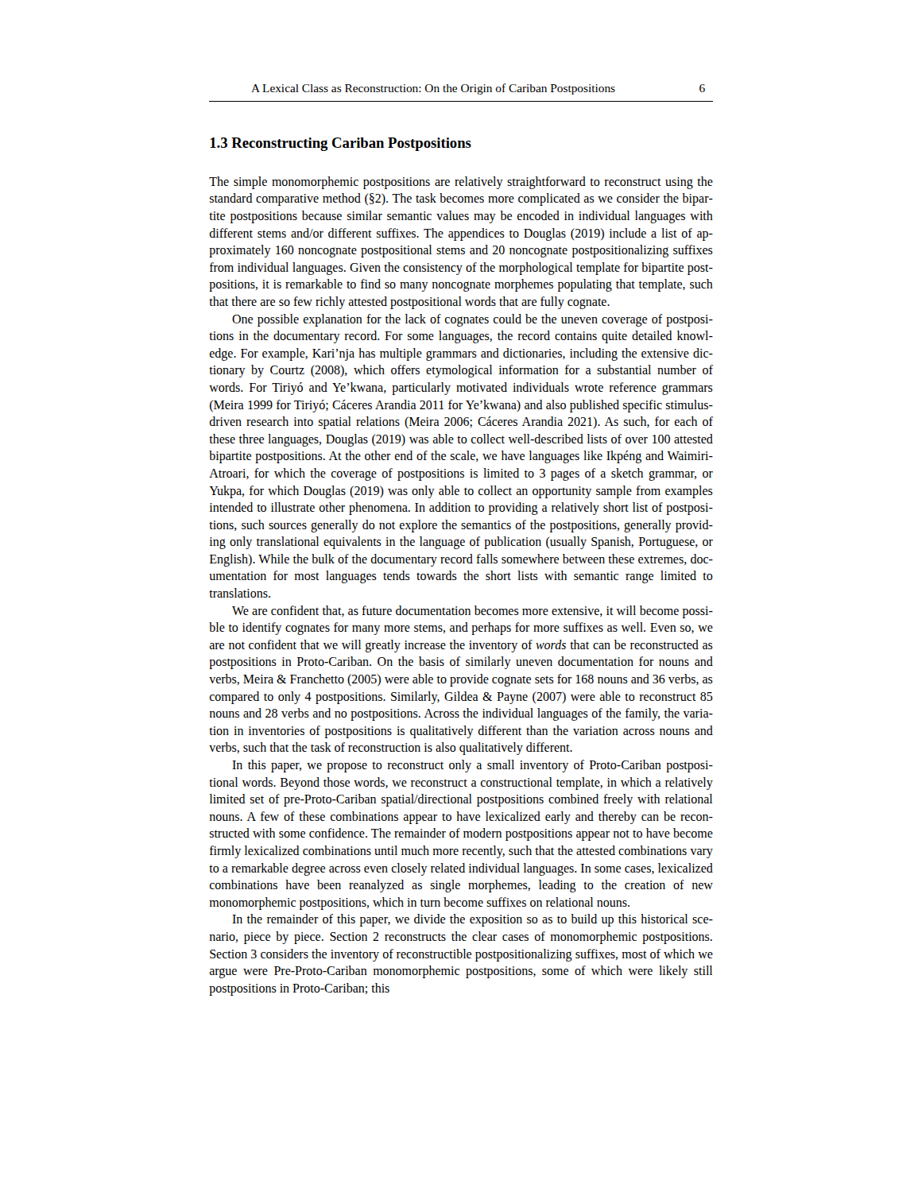A Lexical Class as Reconstruction: On the Origin of Cariban Postpositions 6
1.3 Reconstructing Cariban Postpositions
The simple monomorphemic postpositions are relatively straightforward to reconstruct using the standard comparative method (§2). The task becomes more complicated as we consider the bipartite postpositions because similar semantic values may be encoded in individual languages with different stems and/or different suffixes. The appendices to Douglas (2019) include a list of approximately 160 noncognate postpositional stems and 20 noncognate postpositionalizing suffixes from individual languages. Given the consistency of the morphological template for bipartite postpositions, it is remarkable to find so many noncognate morphemes populating that template, such that there are so few richly attested postpositional words that are fully cognate.
One possible explanation for the lack of cognates could be the uneven coverage of postpositions in the documentary record. For some languages, the record contains quite detailed knowledge. For example, Kari’nja has multiple grammars and dictionaries, including the extensive dictionary by Courtz (2008), which offers etymological information for a substantial number of words. For Tiriyó and Ye’kwana, particularly motivated individuals wrote reference grammars (Meira 1999 for Tiriyó; Cáceres Arandia 2011 for Ye’kwana) and also published specific stimulus-driven research into spatial relations (Meira 2006; Cáceres Arandia 2021). As such, for each of these three languages, Douglas (2019) was able to collect well-described lists of over 100 attested bipartite postpositions. At the other end of the scale, we have languages like Ikpéng and Waimiri-Atroari, for which the coverage of postpositions is limited to 3 pages of a sketch grammar, or Yukpa, for which Douglas (2019) was only able to collect an opportunity sample from examples intended to illustrate other phenomena. In addition to providing a relatively short list of postpositions, such sources generally do not explore the semantics of the postpositions, generally providing only translational equivalents in the language of publication (usually Spanish, Portuguese, or English). While the bulk of the documentary record falls somewhere between these extremes, documentation for most languages tends towards the short lists with semantic range limited to translations.
We are confident that, as future documentation becomes more extensive, it will become possible to identify cognates for many more stems, and perhaps for more suffixes as well. Even so, we are not confident that we will greatly increase the inventory of words that can be reconstructed as postpositions in Proto-Cariban. On the basis of similarly uneven documentation for nouns and verbs, Meira & Franchetto (2005) were able to provide cognate sets for 168 nouns and 36 verbs, as compared to only 4 postpositions. Similarly, Gildea & Payne (2007) were able to reconstruct 85 nouns and 28 verbs and no postpositions. Across the individual languages of the family, the variation in inventories of postpositions is qualitatively different than the variation across nouns and verbs, such that the task of reconstruction is also qualitatively different.
In this paper, we propose to reconstruct only a small inventory of Proto-Cariban postpositional words. Beyond those words, we reconstruct a constructional template, in which a relatively limited set of pre-Proto-Cariban spatial/directional postpositions combined freely with relational nouns. A few of these combinations appear to have lexicalized early and thereby can be reconstructed with some confidence. The remainder of modern postpositions appear not to have become firmly lexicalized combinations until much more recently, such that the attested combinations vary to a remarkable degree across even closely related individual languages. In some cases, lexicalized combinations have been reanalyzed as single morphemes, leading to the creation of new monomorphemic postpositions, which in turn become suffixes on relational nouns.
In the remainder of this paper, we divide the exposition so as to build up this historical scenario, piece by piece. Section 2 reconstructs the clear cases of monomorphemic postpositions. Section 3 considers the inventory of reconstructible postpositionalizing suffixes, most of which we argue were Pre-Proto-Cariban monomorphemic postpositions, some of which were likely still postpositions in Proto-Cariban; this